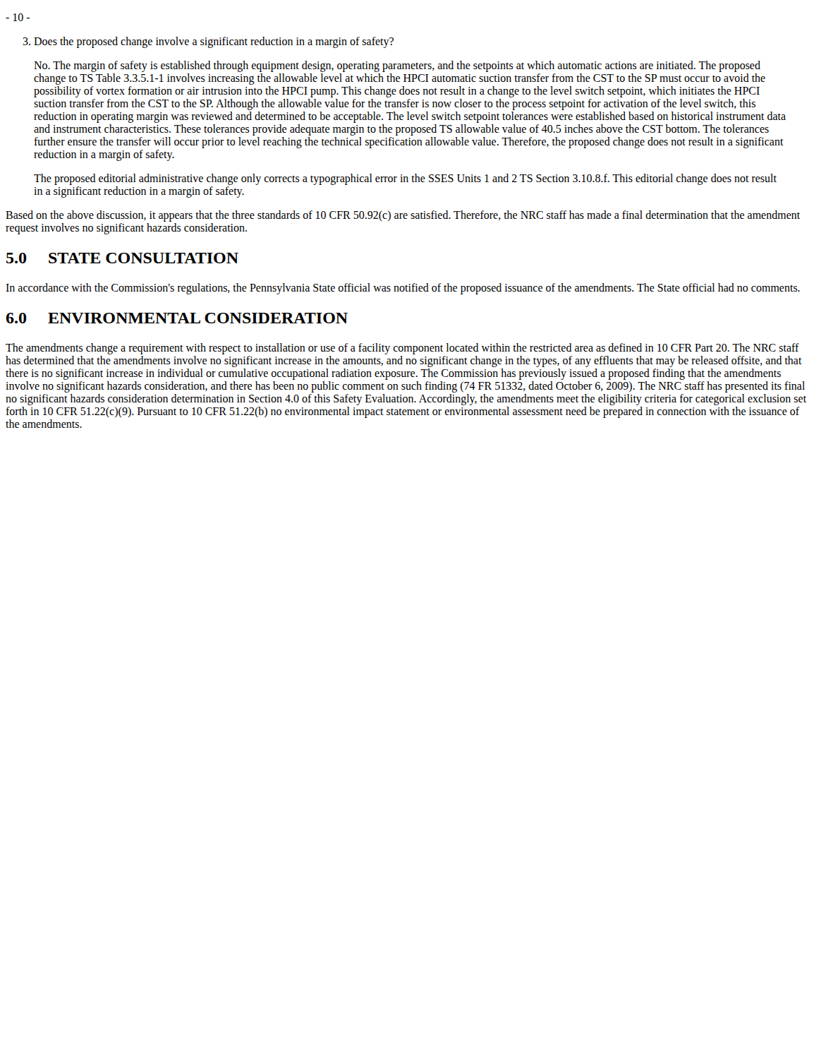- 10 -
Does the proposed change involve a significant reduction in a margin of safety?
No. The margin of safety is established through equipment design, operating parameters, and the setpoints at which automatic actions are initiated. The proposed change to TS Table 3.3.5.1-1 involves increasing the allowable level at which the HPCI automatic suction transfer from the CST to the SP must occur to avoid the possibility of vortex formation or air intrusion into the HPCI pump. This change does not result in a change to the level switch setpoint, which initiates the HPCI suction transfer from the CST to the SP. Although the allowable value for the transfer is now closer to the process setpoint for activation of the level switch, this reduction in operating margin was reviewed and determined to be acceptable. The level switch setpoint tolerances were established based on historical instrument data and instrument characteristics. These tolerances provide adequate margin to the proposed TS allowable value of 40.5 inches above the CST bottom. The tolerances further ensure the transfer will occur prior to level reaching the technical specification allowable value. Therefore, the proposed change does not result in a significant reduction in a margin of safety.
The proposed editorial administrative change only corrects a typographical error in the SSES Units 1 and 2 TS Section 3.10.8.f. This editorial change does not result in a significant reduction in a margin of safety.
Based on the above discussion, it appears that the three standards of 10 CFR 50.92(c) are satisfied. Therefore, the NRC staff has made a final determination that the amendment request involves no significant hazards consideration.
5.0 STATE CONSULTATION
In accordance with the Commission's regulations, the Pennsylvania State official was notified of the proposed issuance of the amendments. The State official had no comments.
6.0 ENVIRONMENTAL CONSIDERATION
The amendments change a requirement with respect to installation or use of a facility component located within the restricted area as defined in 10 CFR Part 20. The NRC staff has determined that the amendments involve no significant increase in the amounts, and no significant change in the types, of any effluents that may be released offsite, and that there is no significant increase in individual or cumulative occupational radiation exposure. The Commission has previously issued a proposed finding that the amendments involve no significant hazards consideration, and there has been no public comment on such finding (74 FR 51332, dated October 6, 2009). The NRC staff has presented its final no significant hazards consideration determination in Section 4.0 of this Safety Evaluation. Accordingly, the amendments meet the eligibility criteria for categorical exclusion set forth in 10 CFR 51.22(c)(9). Pursuant to 10 CFR 51.22(b) no environmental impact statement or environmental assessment need be prepared in connection with the issuance of the amendments.